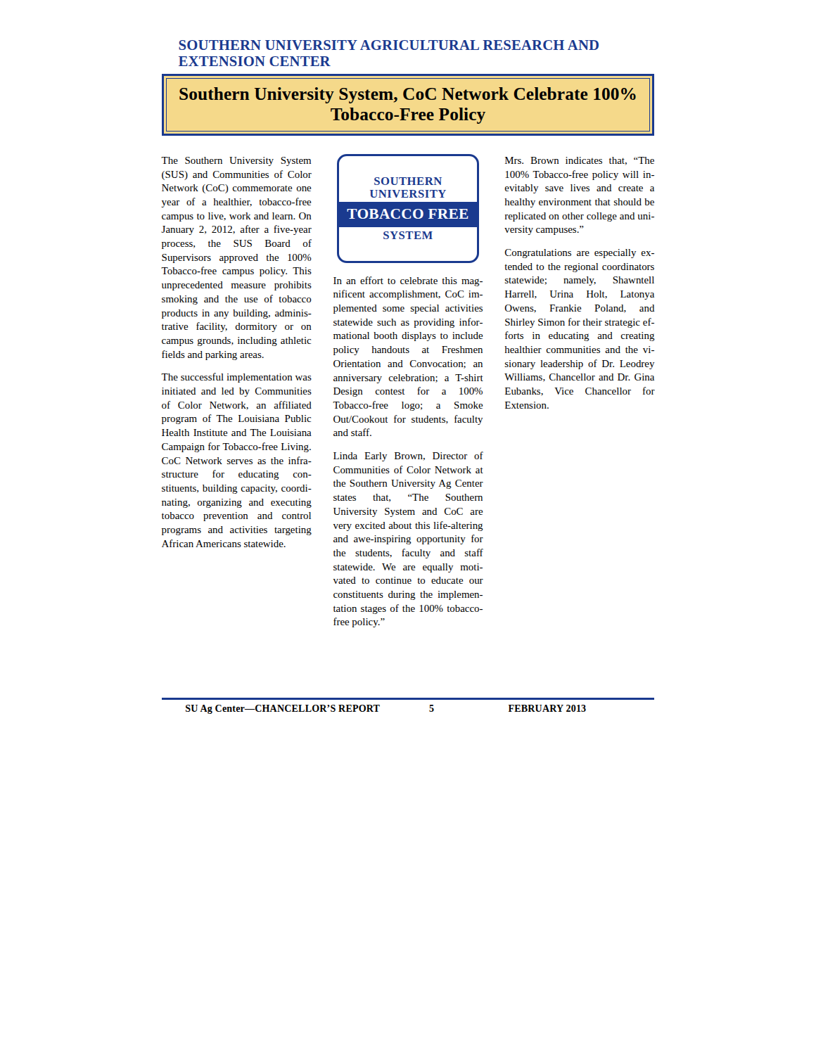SOUTHERN UNIVERSITY AGRICULTURAL RESEARCH AND EXTENSION CENTER
Southern University System, CoC Network Celebrate 100% Tobacco-Free Policy
The Southern University System (SUS) and Communities of Color Network (CoC) commemorate one year of a healthier, tobacco-free campus to live, work and learn. On January 2, 2012, after a five-year process, the SUS Board of Supervisors approved the 100% Tobacco-free campus policy. This unprecedented measure prohibits smoking and the use of tobacco products in any building, administrative facility, dormitory or on campus grounds, including athletic fields and parking areas.
The successful implementation was initiated and led by Communities of Color Network, an affiliated program of The Louisiana Public Health Institute and The Louisiana Campaign for Tobacco-free Living. CoC Network serves as the infrastructure for educating constituents, building capacity, coordinating, organizing and executing tobacco prevention and control programs and activities targeting African Americans statewide.
SOUTHERN
UNIVERSITY
TOBACCO FREE
SYSTEM
In an effort to celebrate this magnificent accomplishment, CoC implemented some special activities statewide such as providing informational booth displays to include policy handouts at Freshmen Orientation and Convocation; an anniversary celebration; a T-shirt Design contest for a 100% Tobacco-free logo; a Smoke Out/Cookout for students, faculty and staff.
Linda Early Brown, Director of Communities of Color Network at the Southern University Ag Center states that, “The Southern University System and CoC are very excited about this life-altering and awe-inspiring opportunity for the students, faculty and staff statewide. We are equally motivated to continue to educate our constituents during the implementation stages of the 100% tobacco-free policy.”
Mrs. Brown indicates that, “The 100% Tobacco-free policy will inevitably save lives and create a healthy environment that should be replicated on other college and university campuses.”
Congratulations are especially extended to the regional coordinators statewide; namely, Shawntell Harrell, Urina Holt, Latonya Owens, Frankie Poland, and Shirley Simon for their strategic efforts in educating and creating healthier communities and the visionary leadership of Dr. Leodrey Williams, Chancellor and Dr. Gina Eubanks, Vice Chancellor for Extension.
SU Ag Center—CHANCELLOR’S REPORT
5
FEBRUARY 2013